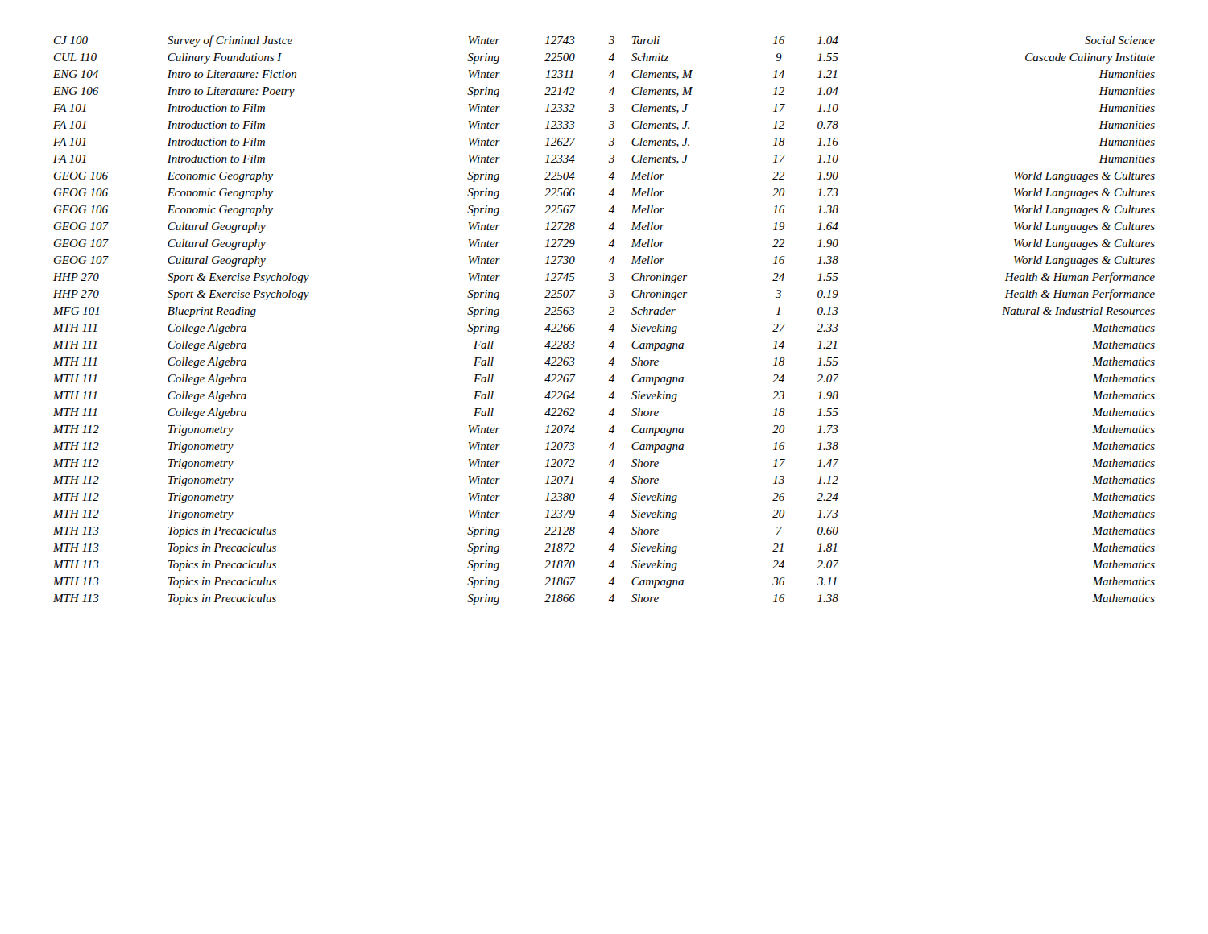| CJ 100 | Survey of Criminal Justce | Winter | 12743 | 3 | Taroli | 16 | 1.04 | Social Science |
| CUL 110 | Culinary Foundations I | Spring | 22500 | 4 | Schmitz | 9 | 1.55 | Cascade Culinary Institute |
| ENG 104 | Intro to Literature: Fiction | Winter | 12311 | 4 | Clements, M | 14 | 1.21 | Humanities |
| ENG 106 | Intro to Literature: Poetry | Spring | 22142 | 4 | Clements, M | 12 | 1.04 | Humanities |
| FA 101 | Introduction to Film | Winter | 12332 | 3 | Clements, J | 17 | 1.10 | Humanities |
| FA 101 | Introduction to Film | Winter | 12333 | 3 | Clements, J. | 12 | 0.78 | Humanities |
| FA 101 | Introduction to Film | Winter | 12627 | 3 | Clements, J. | 18 | 1.16 | Humanities |
| FA 101 | Introduction to Film | Winter | 12334 | 3 | Clements, J | 17 | 1.10 | Humanities |
| GEOG 106 | Economic Geography | Spring | 22504 | 4 | Mellor | 22 | 1.90 | World Languages & Cultures |
| GEOG 106 | Economic Geography | Spring | 22566 | 4 | Mellor | 20 | 1.73 | World Languages & Cultures |
| GEOG 106 | Economic Geography | Spring | 22567 | 4 | Mellor | 16 | 1.38 | World Languages & Cultures |
| GEOG 107 | Cultural Geography | Winter | 12728 | 4 | Mellor | 19 | 1.64 | World Languages & Cultures |
| GEOG 107 | Cultural Geography | Winter | 12729 | 4 | Mellor | 22 | 1.90 | World Languages & Cultures |
| GEOG 107 | Cultural Geography | Winter | 12730 | 4 | Mellor | 16 | 1.38 | World Languages & Cultures |
| HHP 270 | Sport & Exercise Psychology | Winter | 12745 | 3 | Chroninger | 24 | 1.55 | Health & Human Performance |
| HHP 270 | Sport & Exercise Psychology | Spring | 22507 | 3 | Chroninger | 3 | 0.19 | Health & Human Performance |
| MFG 101 | Blueprint Reading | Spring | 22563 | 2 | Schrader | 1 | 0.13 | Natural & Industrial Resources |
| MTH 111 | College Algebra | Spring | 42266 | 4 | Sieveking | 27 | 2.33 | Mathematics |
| MTH 111 | College Algebra | Fall | 42283 | 4 | Campagna | 14 | 1.21 | Mathematics |
| MTH 111 | College Algebra | Fall | 42263 | 4 | Shore | 18 | 1.55 | Mathematics |
| MTH 111 | College Algebra | Fall | 42267 | 4 | Campagna | 24 | 2.07 | Mathematics |
| MTH 111 | College Algebra | Fall | 42264 | 4 | Sieveking | 23 | 1.98 | Mathematics |
| MTH 111 | College Algebra | Fall | 42262 | 4 | Shore | 18 | 1.55 | Mathematics |
| MTH 112 | Trigonometry | Winter | 12074 | 4 | Campagna | 20 | 1.73 | Mathematics |
| MTH 112 | Trigonometry | Winter | 12073 | 4 | Campagna | 16 | 1.38 | Mathematics |
| MTH 112 | Trigonometry | Winter | 12072 | 4 | Shore | 17 | 1.47 | Mathematics |
| MTH 112 | Trigonometry | Winter | 12071 | 4 | Shore | 13 | 1.12 | Mathematics |
| MTH 112 | Trigonometry | Winter | 12380 | 4 | Sieveking | 26 | 2.24 | Mathematics |
| MTH 112 | Trigonometry | Winter | 12379 | 4 | Sieveking | 20 | 1.73 | Mathematics |
| MTH 113 | Topics in Precaclculus | Spring | 22128 | 4 | Shore | 7 | 0.60 | Mathematics |
| MTH 113 | Topics in Precaclculus | Spring | 21872 | 4 | Sieveking | 21 | 1.81 | Mathematics |
| MTH 113 | Topics in Precaclculus | Spring | 21870 | 4 | Sieveking | 24 | 2.07 | Mathematics |
| MTH 113 | Topics in Precaclculus | Spring | 21867 | 4 | Campagna | 36 | 3.11 | Mathematics |
| MTH 113 | Topics in Precaclculus | Spring | 21866 | 4 | Shore | 16 | 1.38 | Mathematics |